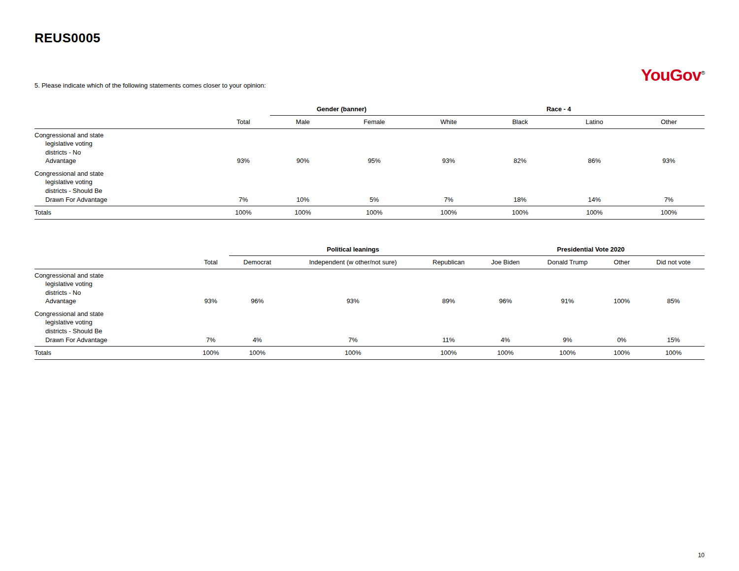REUS0005
You Gov®
5. Please indicate which of the following statements comes closer to your opinion:
| | | Gender (banner) | Race - 4 |
| --- | --- | --- | --- |
| | Total | Male | Female | White | Black | Latino | Other |
| Congressional and state legislative voting districts - No Advantage | 93% | 90% | 95% | 93% | 82% | 86% | 93% |
| Congressional and state legislative voting districts - Should Be Drawn For Advantage | 7% | 10% | 5% | 7% | 18% | 14% | 7% |
| Totals | 100% | 100% | 100% | 100% | 100% | 100% | 100% |
| | | Political leanings | Presidential Vote 2020 |
| --- | --- | --- | --- |
| | Total | Democrat | Independent (w other/not sure) | Republican | Joe Biden | Donald Trump | Other | Did not vote |
| Congressional and state legislative voting districts - No Advantage | 93% | 96% | 93% | 89% | 96% | 91% | 100% | 85% |
| Congressional and state legislative voting districts - Should Be Drawn For Advantage | 7% | 4% | 7% | 11% | 4% | 9% | 0% | 15% |
| Totals | 100% | 100% | 100% | 100% | 100% | 100% | 100% | 100% |
10